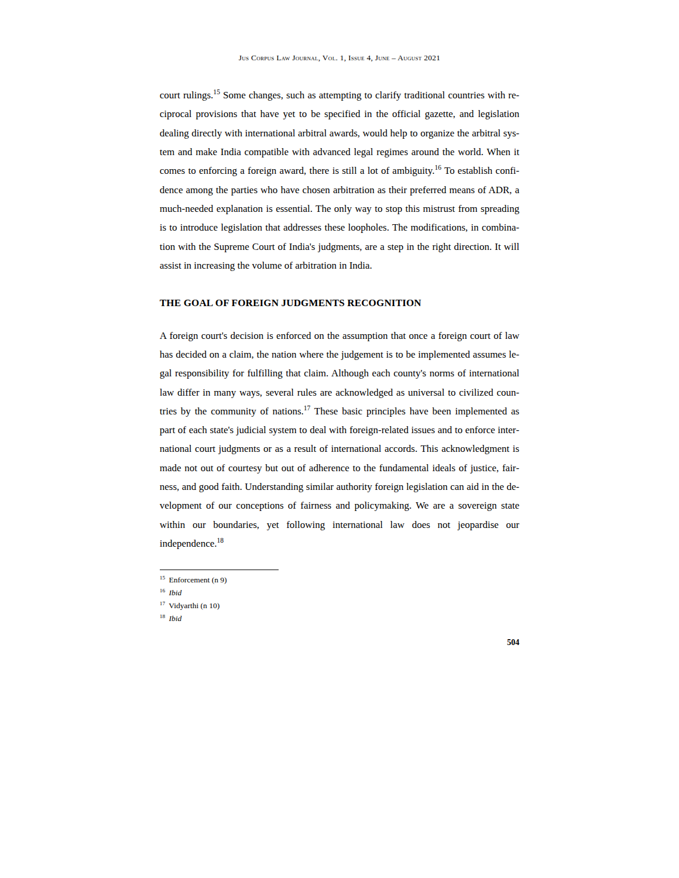Jus Corpus Law Journal, Vol. 1, Issue 4, June – August 2021
court rulings.15 Some changes, such as attempting to clarify traditional countries with reciprocal provisions that have yet to be specified in the official gazette, and legislation dealing directly with international arbitral awards, would help to organize the arbitral system and make India compatible with advanced legal regimes around the world. When it comes to enforcing a foreign award, there is still a lot of ambiguity.16 To establish confidence among the parties who have chosen arbitration as their preferred means of ADR, a much-needed explanation is essential. The only way to stop this mistrust from spreading is to introduce legislation that addresses these loopholes. The modifications, in combination with the Supreme Court of India's judgments, are a step in the right direction. It will assist in increasing the volume of arbitration in India.
THE GOAL OF FOREIGN JUDGMENTS RECOGNITION
A foreign court's decision is enforced on the assumption that once a foreign court of law has decided on a claim, the nation where the judgement is to be implemented assumes legal responsibility for fulfilling that claim. Although each county's norms of international law differ in many ways, several rules are acknowledged as universal to civilized countries by the community of nations.17 These basic principles have been implemented as part of each state's judicial system to deal with foreign-related issues and to enforce international court judgments or as a result of international accords. This acknowledgment is made not out of courtesy but out of adherence to the fundamental ideals of justice, fairness, and good faith. Understanding similar authority foreign legislation can aid in the development of our conceptions of fairness and policymaking. We are a sovereign state within our boundaries, yet following international law does not jeopardise our independence.18
15 Enforcement (n 9)
16 Ibid
17 Vidyarthi (n 10)
18 Ibid
504